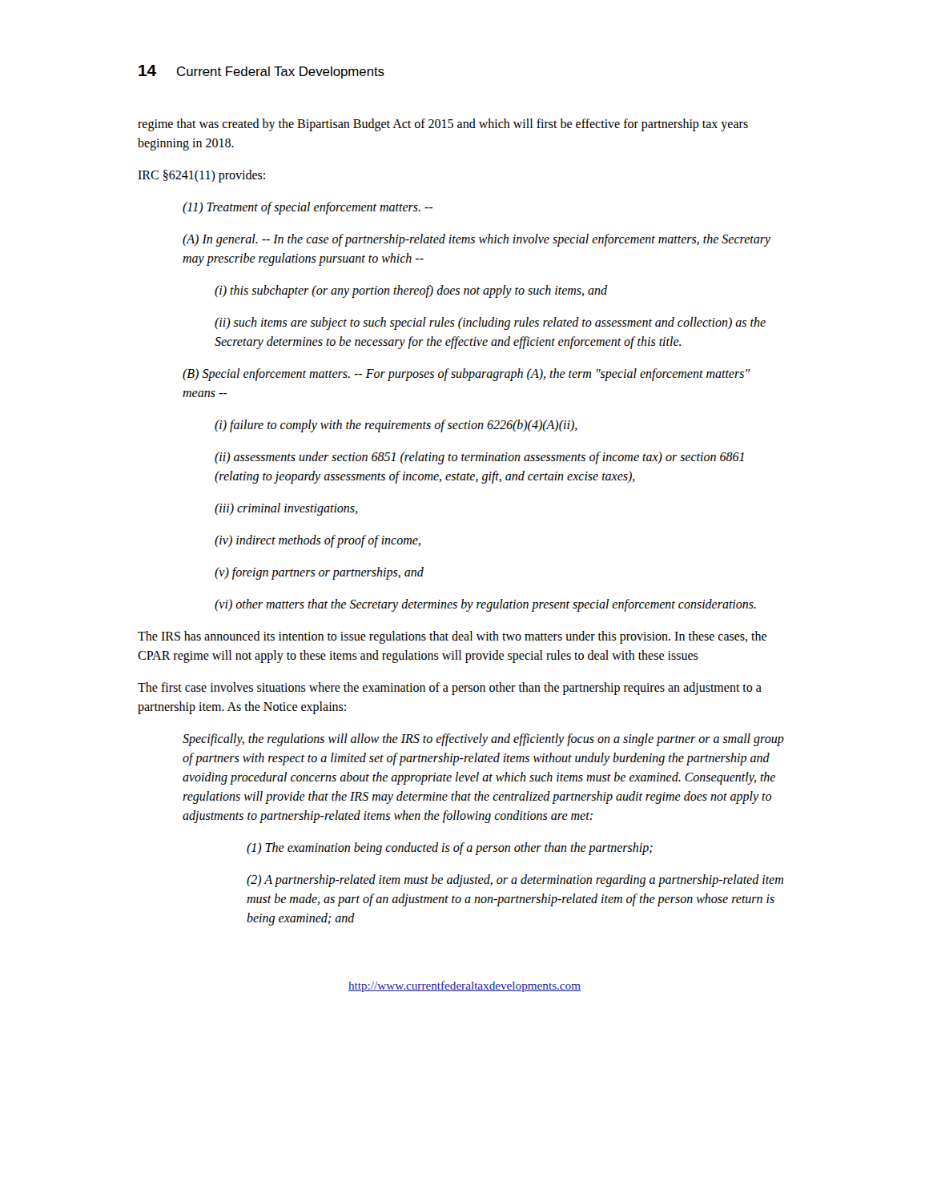14 Current Federal Tax Developments
regime that was created by the Bipartisan Budget Act of 2015 and which will first be effective for partnership tax years beginning in 2018.
IRC §6241(11) provides:
(11) Treatment of special enforcement matters. --
(A) In general. -- In the case of partnership-related items which involve special enforcement matters, the Secretary may prescribe regulations pursuant to which --
(i) this subchapter (or any portion thereof) does not apply to such items, and
(ii) such items are subject to such special rules (including rules related to assessment and collection) as the Secretary determines to be necessary for the effective and efficient enforcement of this title.
(B) Special enforcement matters. -- For purposes of subparagraph (A), the term "special enforcement matters" means --
(i) failure to comply with the requirements of section 6226(b)(4)(A)(ii),
(ii) assessments under section 6851 (relating to termination assessments of income tax) or section 6861 (relating to jeopardy assessments of income, estate, gift, and certain excise taxes),
(iii) criminal investigations,
(iv) indirect methods of proof of income,
(v) foreign partners or partnerships, and
(vi) other matters that the Secretary determines by regulation present special enforcement considerations.
The IRS has announced its intention to issue regulations that deal with two matters under this provision. In these cases, the CPAR regime will not apply to these items and regulations will provide special rules to deal with these issues
The first case involves situations where the examination of a person other than the partnership requires an adjustment to a partnership item. As the Notice explains:
Specifically, the regulations will allow the IRS to effectively and efficiently focus on a single partner or a small group of partners with respect to a limited set of partnership-related items without unduly burdening the partnership and avoiding procedural concerns about the appropriate level at which such items must be examined. Consequently, the regulations will provide that the IRS may determine that the centralized partnership audit regime does not apply to adjustments to partnership-related items when the following conditions are met:
(1) The examination being conducted is of a person other than the partnership;
(2) A partnership-related item must be adjusted, or a determination regarding a partnership-related item must be made, as part of an adjustment to a non-partnership-related item of the person whose return is being examined; and
http://www.currentfederaltaxdevelopments.com